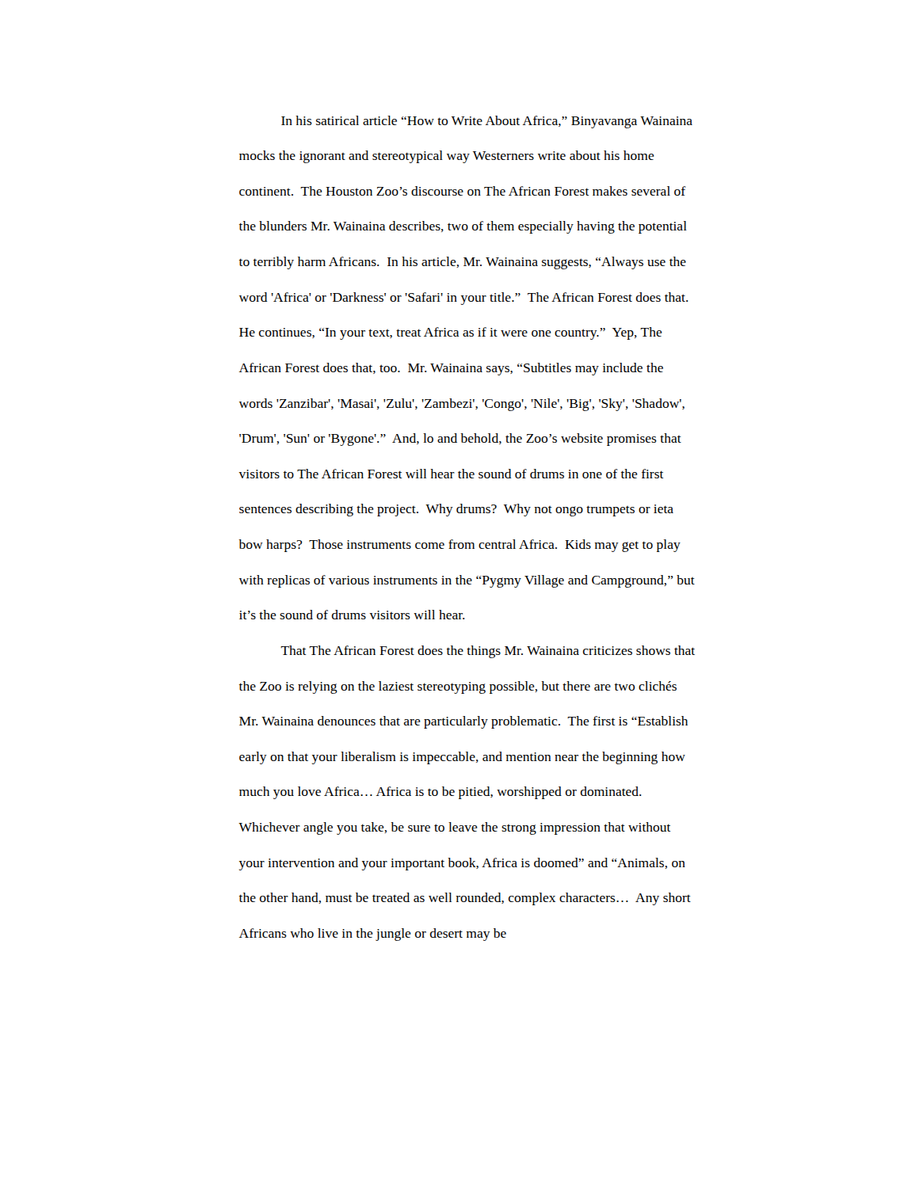In his satirical article “How to Write About Africa,” Binyavanga Wainaina mocks the ignorant and stereotypical way Westerners write about his home continent. The Houston Zoo’s discourse on The African Forest makes several of the blunders Mr. Wainaina describes, two of them especially having the potential to terribly harm Africans. In his article, Mr. Wainaina suggests, “Always use the word 'Africa' or 'Darkness' or 'Safari' in your title.” The African Forest does that. He continues, “In your text, treat Africa as if it were one country.” Yep, The African Forest does that, too. Mr. Wainaina says, “Subtitles may include the words 'Zanzibar', 'Masai', 'Zulu', 'Zambezi', 'Congo', 'Nile', 'Big', 'Sky', 'Shadow', 'Drum', 'Sun' or 'Bygone'.” And, lo and behold, the Zoo’s website promises that visitors to The African Forest will hear the sound of drums in one of the first sentences describing the project. Why drums? Why not ongo trumpets or ieta bow harps? Those instruments come from central Africa. Kids may get to play with replicas of various instruments in the “Pygmy Village and Campground,” but it’s the sound of drums visitors will hear.
That The African Forest does the things Mr. Wainaina criticizes shows that the Zoo is relying on the laziest stereotyping possible, but there are two clichés Mr. Wainaina denounces that are particularly problematic. The first is “Establish early on that your liberalism is impeccable, and mention near the beginning how much you love Africa… Africa is to be pitied, worshipped or dominated. Whichever angle you take, be sure to leave the strong impression that without your intervention and your important book, Africa is doomed” and “Animals, on the other hand, must be treated as well rounded, complex characters… Any short Africans who live in the jungle or desert may be